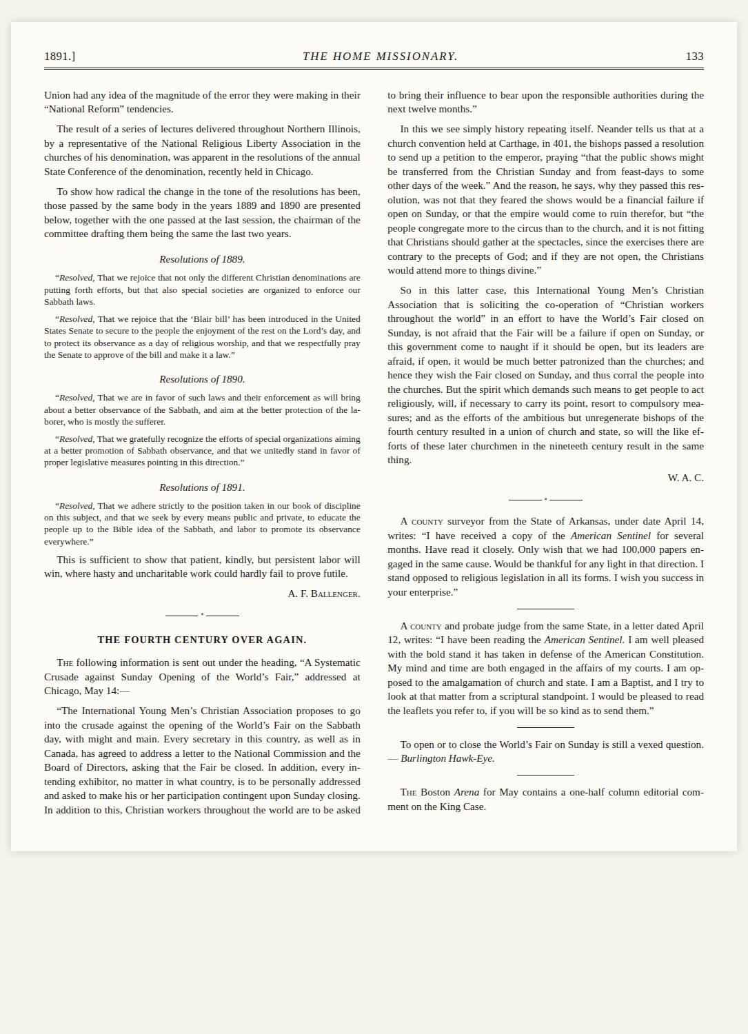1891.] The Home Missionary. 133
Union had any idea of the magnitude of the error they were making in their “National Reform” tendencies.
The result of a series of lectures delivered throughout Northern Illinois, by a representative of the National Religious Liberty Association in the churches of his denomination, was apparent in the resolutions of the annual State Conference of the denomination, recently held in Chicago.
To show how radical the change in the tone of the resolutions has been, those passed by the same body in the years 1889 and 1890 are presented below, together with the one passed at the last session, the chairman of the committee drafting them being the same the last two years.
Resolutions of 1889.
“Resolved, That we rejoice that not only the different Christian denominations are putting forth efforts, but that also special societies are organized to enforce our Sabbath laws.
“Resolved, That we rejoice that the ‘Blair bill’ has been introduced in the United States Senate to secure to the people the enjoyment of the rest on the Lord’s day, and to protect its observance as a day of religious worship, and that we respectfully pray the Senate to approve of the bill and make it a law.”
Resolutions of 1890.
“Resolved, That we are in favor of such laws and their enforcement as will bring about a better observance of the Sabbath, and aim at the better protection of the laborer, who is mostly the sufferer.
“Resolved, That we gratefully recognize the efforts of special organizations aiming at a better promotion of Sabbath observance, and that we unitedly stand in favor of proper legislative measures pointing in this direction.”
Resolutions of 1891.
“Resolved, That we adhere strictly to the position taken in our book of discipline on this subject, and that we seek by every means public and private, to educate the people up to the Bible idea of the Sabbath, and labor to promote its observance everywhere.”
This is sufficient to show that patient, kindly, but persistent labor will win, where hasty and uncharitable work could hardly fail to prove futile.
A. F. Ballenger.
The Fourth Century Over Again.
The following information is sent out under the heading, “A Systematic Crusade against Sunday Opening of the World’s Fair,” addressed at Chicago, May 14:—
“The International Young Men’s Christian Association proposes to go into the crusade against the opening of the World’s Fair on the Sabbath day, with might and main. Every secretary in this country, as well as in Canada, has agreed to address a letter to the National Commission and the Board of Directors, asking that the Fair be closed. In addition, every intending exhibitor, no matter in what country, is to be personally addressed and asked to make his or her participation contingent upon Sunday closing. In addition to this, Christian workers throughout the world are to be asked to bring their influence to bear upon the responsible authorities during the next twelve months.”
In this we see simply history repeating itself. Neander tells us that at a church convention held at Carthage, in 401, the bishops passed a resolution to send up a petition to the emperor, praying “that the public shows might be transferred from the Christian Sunday and from feast-days to some other days of the week.” And the reason, he says, why they passed this resolution, was not that they feared the shows would be a financial failure if open on Sunday, or that the empire would come to ruin therefor, but “the people congregate more to the circus than to the church, and it is not fitting that Christians should gather at the spectacles, since the exercises there are contrary to the precepts of God; and if they are not open, the Christians would attend more to things divine.”
So in this latter case, this International Young Men’s Christian Association that is soliciting the co-operation of “Christian workers throughout the world” in an effort to have the World’s Fair closed on Sunday, is not afraid that the Fair will be a failure if open on Sunday, or this government come to naught if it should be open, but its leaders are afraid, if open, it would be much better patronized than the churches; and hence they wish the Fair closed on Sunday, and thus corral the people into the churches. But the spirit which demands such means to get people to act religiously, will, if necessary to carry its point, resort to compulsory measures; and as the efforts of the ambitious but unregenerate bishops of the fourth century resulted in a union of church and state, so will the like efforts of these later churchmen in the nineteeth century result in the same thing.
W. A. C.
A county surveyor from the State of Arkansas, under date April 14, writes: “I have received a copy of the American Sentinel for several months. Have read it closely. Only wish that we had 100,000 papers engaged in the same cause. Would be thankful for any light in that direction. I stand opposed to religious legislation in all its forms. I wish you success in your enterprise.”
A county and probate judge from the same State, in a letter dated April 12, writes: “I have been reading the American Sentinel. I am well pleased with the bold stand it has taken in defense of the American Constitution. My mind and time are both engaged in the affairs of my courts. I am opposed to the amalgamation of church and state. I am a Baptist, and I try to look at that matter from a scriptural standpoint. I would be pleased to read the leaflets you refer to, if you will be so kind as to send them.”
To open or to close the World’s Fair on Sunday is still a vexed question.— Burlington Hawk-Eye.
The Boston Arena for May contains a one-half column editorial comment on the King Case.